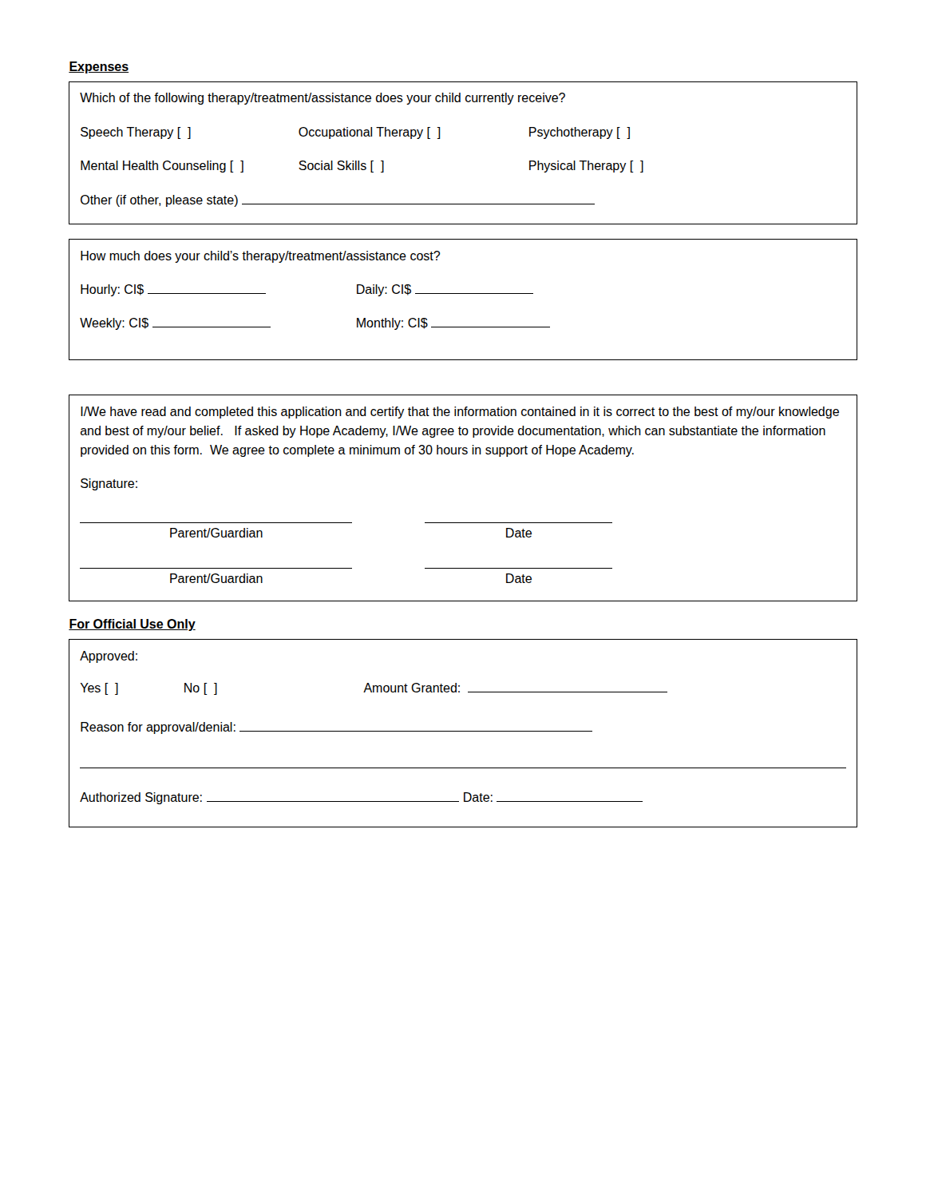Expenses
Which of the following therapy/treatment/assistance does your child currently receive?
Speech Therapy [ ] Occupational Therapy [ ] Psychotherapy [ ]
Mental Health Counseling [ ] Social Skills [ ] Physical Therapy [ ]
Other (if other, please state)
How much does your child’s therapy/treatment/assistance cost?
Hourly: CI$ Daily: CI$
Weekly: CI$ Monthly: CI$
I/We have read and completed this application and certify that the information contained in it is correct to the best of my/our knowledge and best of my/our belief. If asked by Hope Academy, I/We agree to provide documentation, which can substantiate the information provided on this form. We agree to complete a minimum of 30 hours in support of Hope Academy.
Signature:
Parent/Guardian Date
Parent/Guardian Date
For Official Use Only
Approved:
Yes [ ] No [ ] Amount Granted:
Reason for approval/denial:
Authorized Signature: Date: